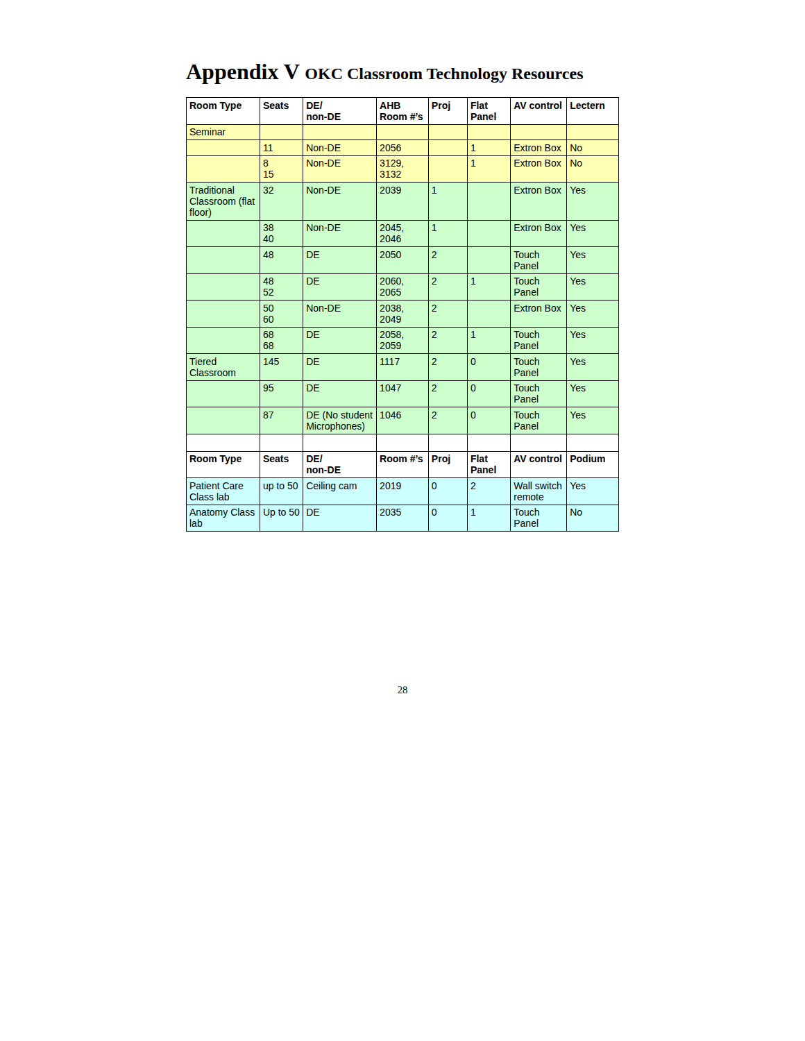Appendix V OKC Classroom Technology Resources
| Room Type | Seats | DE/ non-DE | AHB Room #’s | Proj | Flat Panel | AV control | Lectern |
| --- | --- | --- | --- | --- | --- | --- | --- |
| Seminar | | | | | | | |
| | 11 | Non-DE | 2056 | | 1 | Extron Box | No |
| | 8 15 | Non-DE | 3129, 3132 | | 1 | Extron Box | No |
| Traditional Classroom (flat floor) | 32 | Non-DE | 2039 | 1 | | Extron Box | Yes |
| | 38 40 | Non-DE | 2045, 2046 | 1 | | Extron Box | Yes |
| | 48 | DE | 2050 | 2 | | Touch Panel | Yes |
| | 48 52 | DE | 2060, 2065 | 2 | 1 | Touch Panel | Yes |
| | 50 60 | Non-DE | 2038, 2049 | 2 | | Extron Box | Yes |
| | 68 68 | DE | 2058, 2059 | 2 | 1 | Touch Panel | Yes |
| Tiered Classroom | 145 | DE | 1117 | 2 | 0 | Touch Panel | Yes |
| | 95 | DE | 1047 | 2 | 0 | Touch Panel | Yes |
| | 87 | DE (No student Microphones) | 1046 | 2 | 0 | Touch Panel | Yes |
| Room Type | Seats | DE/ non-DE | Room #’s | Proj | Flat Panel | AV control | Podium |
| Patient Care Class lab | up to 50 | Ceiling cam | 2019 | 0 | 2 | Wall switch remote | Yes |
| Anatomy Class lab | Up to 50 | DE | 2035 | 0 | 1 | Touch Panel | No |
28